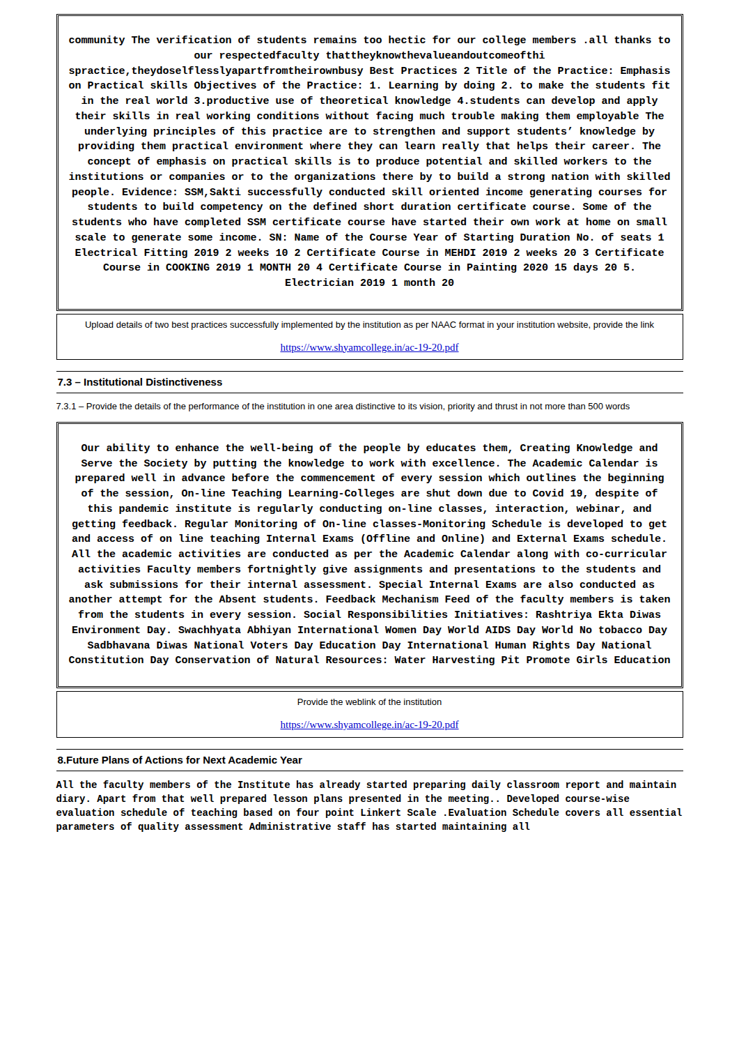community The verification of students remains too hectic for our college members .all thanks to our respectedfaculty thattheyknowthevalueandoutcomeofthi spractice,theydoselflesslyapartfromtheirownbusy Best Practices 2 Title of the Practice: Emphasis on Practical skills Objectives of the Practice: 1. Learning by doing 2. to make the students fit in the real world 3.productive use of theoretical knowledge 4.students can develop and apply their skills in real working conditions without facing much trouble making them employable The underlying principles of this practice are to strengthen and support students’ knowledge by providing them practical environment where they can learn really that helps their career. The concept of emphasis on practical skills is to produce potential and skilled workers to the institutions or companies or to the organizations there by to build a strong nation with skilled people. Evidence: SSM,Sakti successfully conducted skill oriented income generating courses for students to build competency on the defined short duration certificate course. Some of the students who have completed SSM certificate course have started their own work at home on small scale to generate some income. SN: Name of the Course Year of Starting Duration No. of seats 1 Electrical Fitting 2019 2 weeks 10 2 Certificate Course in MEHDI 2019 2 weeks 20 3 Certificate Course in COOKING 2019 1 MONTH 20 4 Certificate Course in Painting 2020 15 days 20 5. Electrician 2019 1 month 20
Upload details of two best practices successfully implemented by the institution as per NAAC format in your institution website, provide the link
https://www.shyamcollege.in/ac-19-20.pdf
7.3 – Institutional Distinctiveness
7.3.1 – Provide the details of the performance of the institution in one area distinctive to its vision, priority and thrust in not more than 500 words
Our ability to enhance the well-being of the people by educates them, Creating Knowledge and Serve the Society by putting the knowledge to work with excellence. The Academic Calendar is prepared well in advance before the commencement of every session which outlines the beginning of the session, On-line Teaching Learning-Colleges are shut down due to Covid 19, despite of this pandemic institute is regularly conducting on-line classes, interaction, webinar, and getting feedback. Regular Monitoring of On-line classes-Monitoring Schedule is developed to get and access of on line teaching Internal Exams (Offline and Online) and External Exams schedule. All the academic activities are conducted as per the Academic Calendar along with co-curricular activities Faculty members fortnightly give assignments and presentations to the students and ask submissions for their internal assessment. Special Internal Exams are also conducted as another attempt for the Absent students. Feedback Mechanism Feed of the faculty members is taken from the students in every session. Social Responsibilities Initiatives: Rashtriya Ekta Diwas Environment Day. Swachhyata Abhiyan International Women Day World AIDS Day World No tobacco Day Sadbhavana Diwas National Voters Day Education Day International Human Rights Day National Constitution Day Conservation of Natural Resources: Water Harvesting Pit Promote Girls Education
Provide the weblink of the institution
https://www.shyamcollege.in/ac-19-20.pdf
8.Future Plans of Actions for Next Academic Year
All the faculty members of the Institute has already started preparing daily classroom report and maintain diary. Apart from that well prepared lesson plans presented in the meeting.. Developed course-wise evaluation schedule of teaching based on four point Linkert Scale .Evaluation Schedule covers all essential parameters of quality assessment Administrative staff has started maintaining all